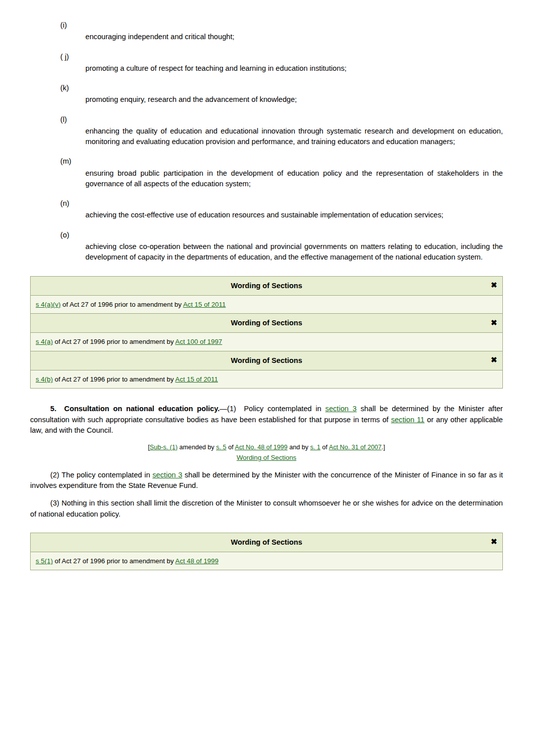(i)
encouraging independent and critical thought;
( j)
promoting a culture of respect for teaching and learning in education institutions;
(k)
promoting enquiry, research and the advancement of knowledge;
(l)
enhancing the quality of education and educational innovation through systematic research and development on education, monitoring and evaluating education provision and performance, and training educators and education managers;
(m)
ensuring broad public participation in the development of education policy and the representation of stakeholders in the governance of all aspects of the education system;
(n)
achieving the cost-effective use of education resources and sustainable implementation of education services;
(o)
achieving close co-operation between the national and provincial governments on matters relating to education, including the development of capacity in the departments of education, and the effective management of the national education system.
Wording of Sections✖
s 4(a)(v) of Act 27 of 1996 prior to amendment by Act 15 of 2011
Wording of Sections✖
s 4(a) of Act 27 of 1996 prior to amendment by Act 100 of 1997
Wording of Sections✖
s 4(b) of Act 27 of 1996 prior to amendment by Act 15 of 2011
5. Consultation on national education policy.—(1) Policy contemplated in section 3 shall be determined by the Minister after consultation with such appropriate consultative bodies as have been established for that purpose in terms of section 11 or any other applicable law, and with the Council.
[Sub-s. (1) amended by s. 5 of Act No. 48 of 1999 and by s. 1 of Act No. 31 of 2007.]
Wording of Sections
(2) The policy contemplated in section 3 shall be determined by the Minister with the concurrence of the Minister of Finance in so far as it involves expenditure from the State Revenue Fund.
(3) Nothing in this section shall limit the discretion of the Minister to consult whomsoever he or she wishes for advice on the determination of national education policy.
Wording of Sections✖
s 5(1) of Act 27 of 1996 prior to amendment by Act 48 of 1999